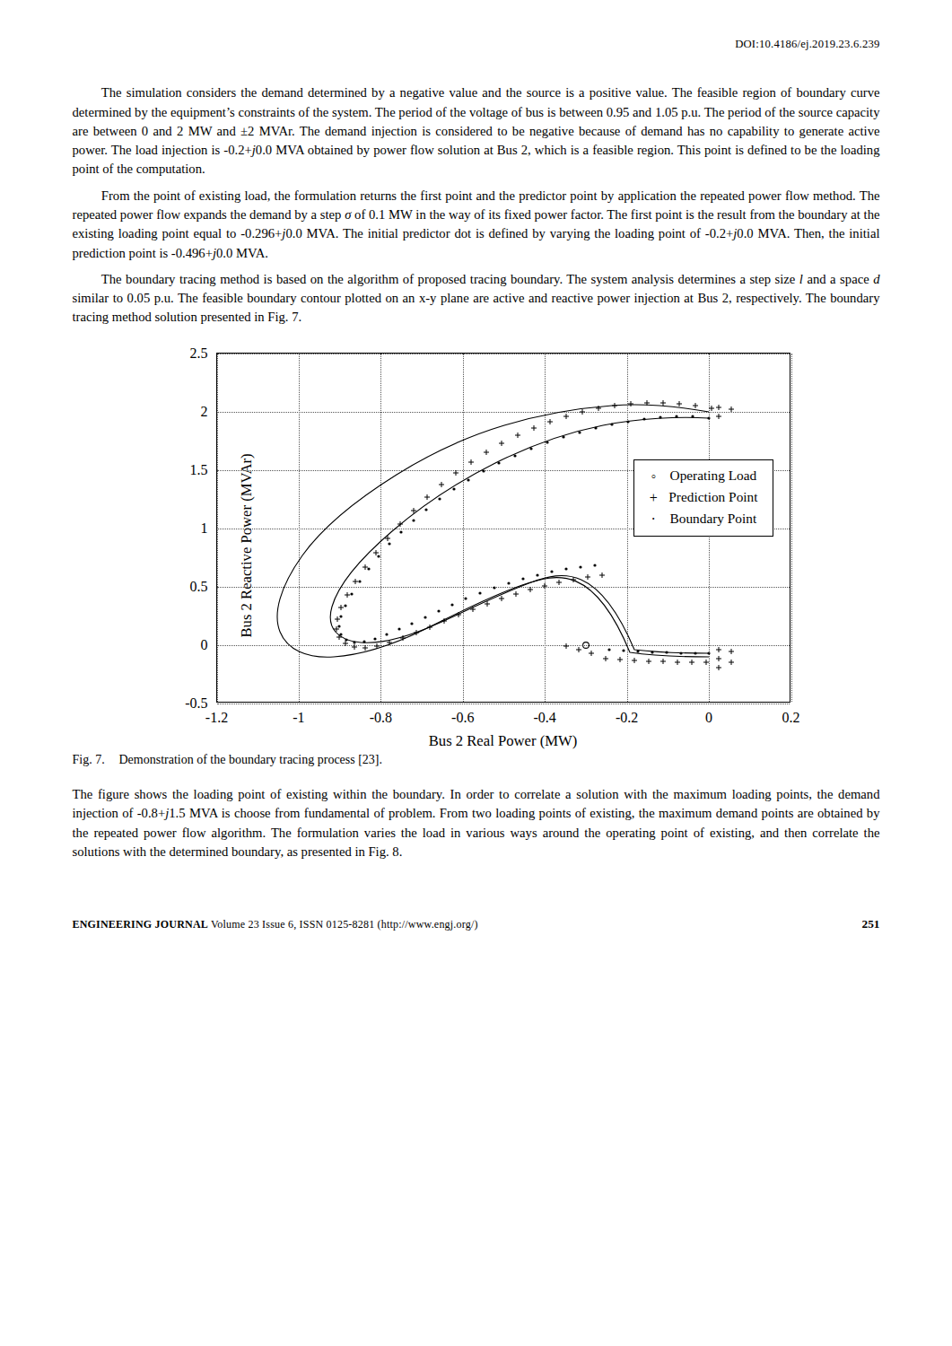DOI:10.4186/ej.2019.23.6.239
The simulation considers the demand determined by a negative value and the source is a positive value. The feasible region of boundary curve determined by the equipment’s constraints of the system. The period of the voltage of bus is between 0.95 and 1.05 p.u. The period of the source capacity are between 0 and 2 MW and ±2 MVAr. The demand injection is considered to be negative because of demand has no capability to generate active power. The load injection is -0.2+j0.0 MVA obtained by power flow solution at Bus 2, which is a feasible region. This point is defined to be the loading point of the computation.
From the point of existing load, the formulation returns the first point and the predictor point by application the repeated power flow method. The repeated power flow expands the demand by a step σ of 0.1 MW in the way of its fixed power factor. The first point is the result from the boundary at the existing loading point equal to -0.296+j0.0 MVA. The initial predictor dot is defined by varying the loading point of -0.2+j0.0 MVA. Then, the initial prediction point is -0.496+j0.0 MVA.
The boundary tracing method is based on the algorithm of proposed tracing boundary. The system analysis determines a step size l and a space d similar to 0.05 p.u. The feasible boundary contour plotted on an x-y plane are active and reactive power injection at Bus 2, respectively. The boundary tracing method solution presented in Fig. 7.
Bus 2 Reactive Power (MVAr)
| ◦ | Operating Load |
| + | Prediction Point |
| · | Boundary Point |
2.5
2
1.5
1
0.5
0
-0.5
-1.2
-1
-0.8
-0.6
-0.4
-0.2
0
0.2
Bus 2 Real Power (MW)
Fig. 7. Demonstration of the boundary tracing process [23].
The figure shows the loading point of existing within the boundary. In order to correlate a solution with the maximum loading points, the demand injection of -0.8+j1.5 MVA is choose from fundamental of problem. From two loading points of existing, the maximum demand points are obtained by the repeated power flow algorithm. The formulation varies the load in various ways around the operating point of existing, and then correlate the solutions with the determined boundary, as presented in Fig. 8.
ENGINEERING JOURNAL Volume 23 Issue 6, ISSN 0125-8281 (http://www.engj.org/)
251